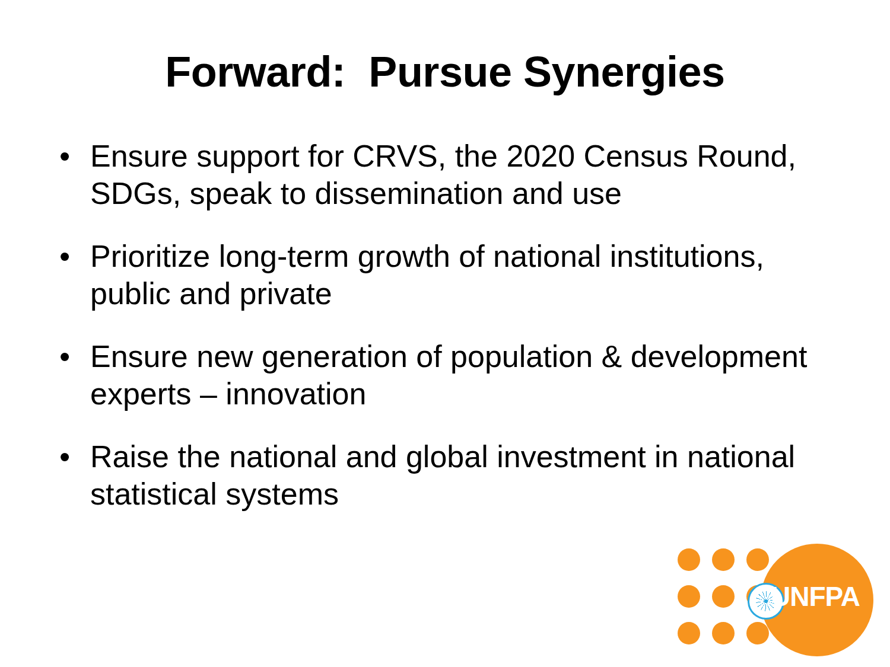Forward: Pursue Synergies
Ensure support for CRVS, the 2020 Census Round, SDGs, speak to dissemination and use
Prioritize long-term growth of national institutions, public and private
Ensure new generation of population & development experts – innovation
Raise the national and global investment in national statistical systems
UNFPA